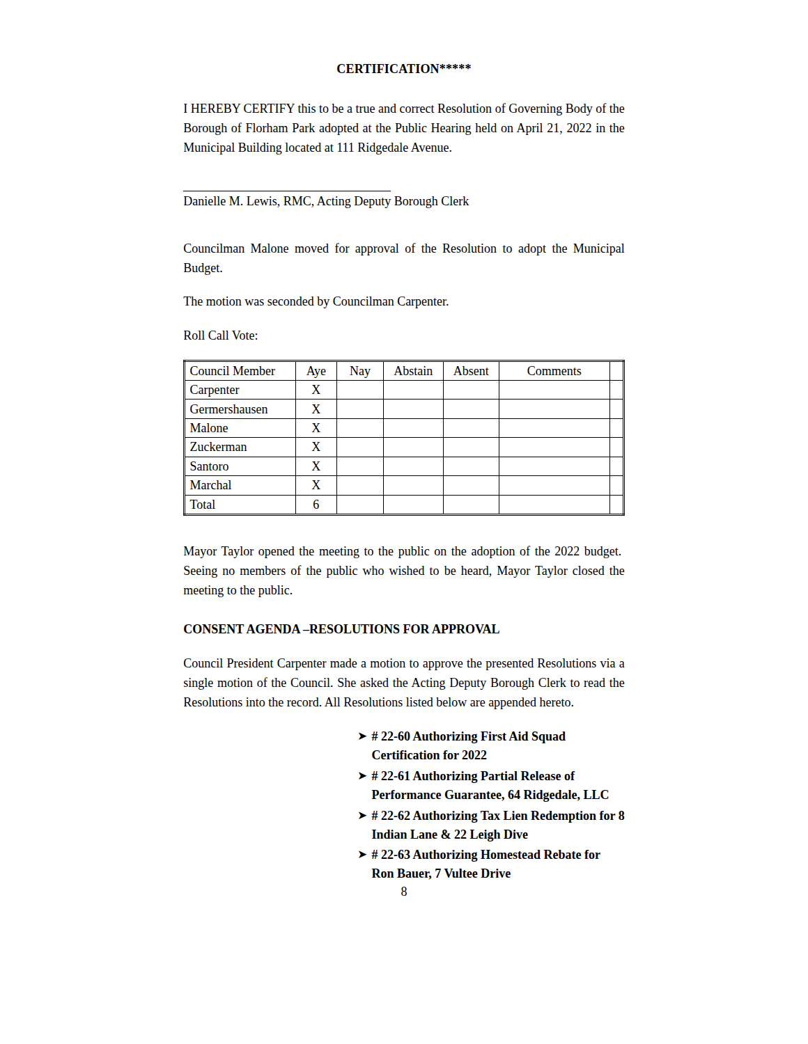CERTIFICATION*****
I HEREBY CERTIFY this to be a true and correct Resolution of Governing Body of the Borough of Florham Park adopted at the Public Hearing held on April 21, 2022 in the Municipal Building located at 111 Ridgedale Avenue.
Danielle M. Lewis, RMC, Acting Deputy Borough Clerk
Councilman Malone moved for approval of the Resolution to adopt the Municipal Budget.
The motion was seconded by Councilman Carpenter.
Roll Call Vote:
| Council Member | Aye | Nay | Abstain | Absent | Comments | |
| --- | --- | --- | --- | --- | --- | --- |
| Carpenter | X | | | | | |
| Germershausen | X | | | | | |
| Malone | X | | | | | |
| Zuckerman | X | | | | | |
| Santoro | X | | | | | |
| Marchal | X | | | | | |
| Total | 6 | | | | | |
Mayor Taylor opened the meeting to the public on the adoption of the 2022 budget. Seeing no members of the public who wished to be heard, Mayor Taylor closed the meeting to the public.
CONSENT AGENDA –RESOLUTIONS FOR APPROVAL
Council President Carpenter made a motion to approve the presented Resolutions via a single motion of the Council. She asked the Acting Deputy Borough Clerk to read the Resolutions into the record. All Resolutions listed below are appended hereto.
# 22-60 Authorizing First Aid Squad Certification for 2022
# 22-61 Authorizing Partial Release of Performance Guarantee, 64 Ridgedale, LLC
# 22-62 Authorizing Tax Lien Redemption for 8 Indian Lane & 22 Leigh Dive
# 22-63 Authorizing Homestead Rebate for Ron Bauer, 7 Vultee Drive
8